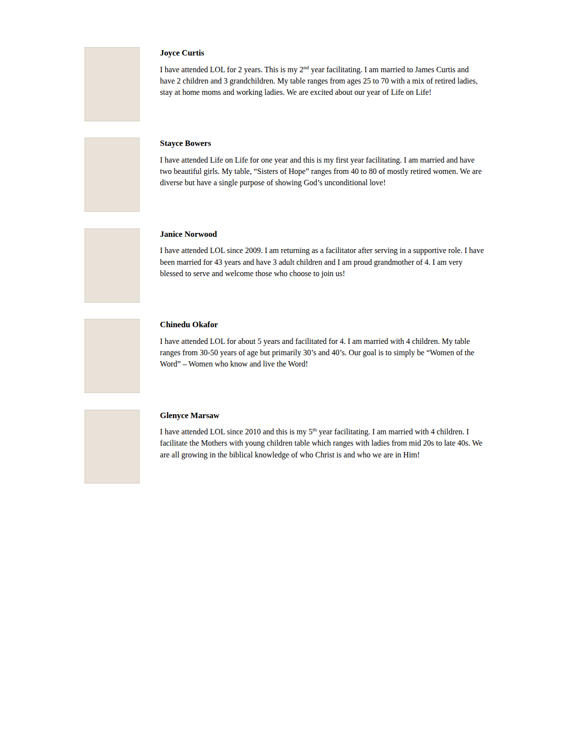Joyce Curtis
I have attended LOL for 2 years. This is my 2nd year facilitating. I am married to James Curtis and have 2 children and 3 grandchildren. My table ranges from ages 25 to 70 with a mix of retired ladies, stay at home moms and working ladies. We are excited about our year of Life on Life!
Stayce Bowers
I have attended Life on Life for one year and this is my first year facilitating. I am married and have two beautiful girls. My table, “Sisters of Hope” ranges from 40 to 80 of mostly retired women. We are diverse but have a single purpose of showing God’s unconditional love!
Janice Norwood
I have attended LOL since 2009. I am returning as a facilitator after serving in a supportive role. I have been married for 43 years and have 3 adult children and I am proud grandmother of 4. I am very blessed to serve and welcome those who choose to join us!
Chinedu Okafor
I have attended LOL for about 5 years and facilitated for 4. I am married with 4 children. My table ranges from 30-50 years of age but primarily 30’s and 40’s. Our goal is to simply be “Women of the Word” – Women who know and live the Word!
Glenyce Marsaw
I have attended LOL since 2010 and this is my 5th year facilitating. I am married with 4 children. I facilitate the Mothers with young children table which ranges with ladies from mid 20s to late 40s. We are all growing in the biblical knowledge of who Christ is and who we are in Him!